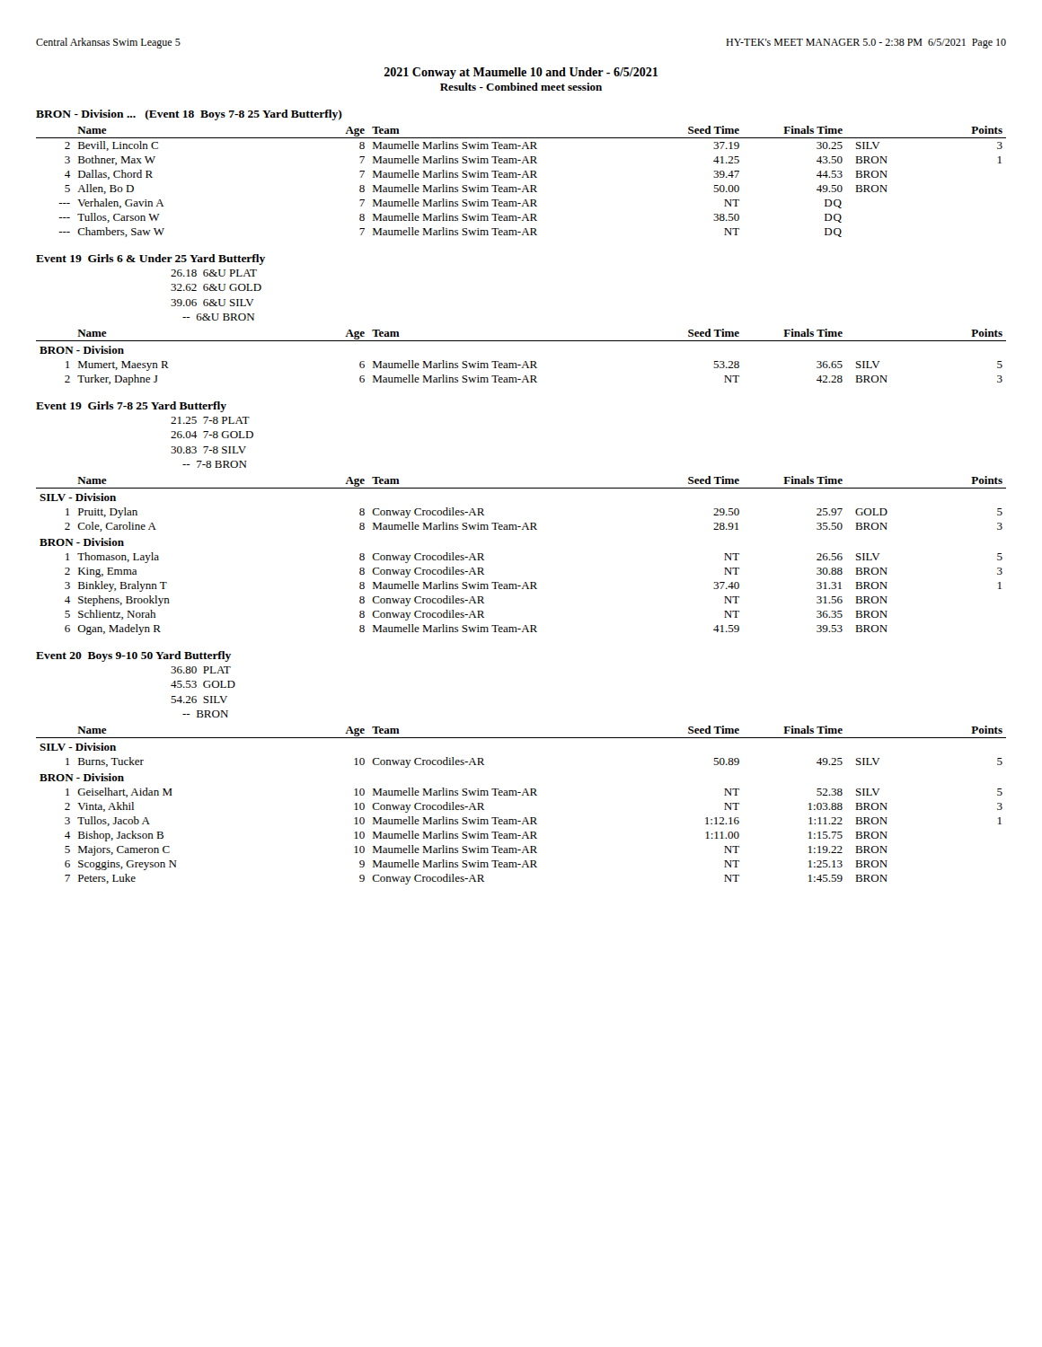Central Arkansas Swim League 5
HY-TEK's MEET MANAGER 5.0 - 2:38 PM 6/5/2021 Page 10
2021 Conway at Maumelle 10 and Under - 6/5/2021
Results - Combined meet session
BRON - Division ... (Event 18 Boys 7-8 25 Yard Butterfly)
| | Name | Age | Team | Seed Time | Finals Time | | Points |
| --- | --- | --- | --- | --- | --- | --- | --- |
| 2 | Bevill, Lincoln C | 8 | Maumelle Marlins Swim Team-AR | 37.19 | 30.25 | SILV | 3 |
| 3 | Bothner, Max W | 7 | Maumelle Marlins Swim Team-AR | 41.25 | 43.50 | BRON | 1 |
| 4 | Dallas, Chord R | 7 | Maumelle Marlins Swim Team-AR | 39.47 | 44.53 | BRON | |
| 5 | Allen, Bo D | 8 | Maumelle Marlins Swim Team-AR | 50.00 | 49.50 | BRON | |
| --- | Verhalen, Gavin A | 7 | Maumelle Marlins Swim Team-AR | NT | DQ | | |
| --- | Tullos, Carson W | 8 | Maumelle Marlins Swim Team-AR | 38.50 | DQ | | |
| --- | Chambers, Saw W | 7 | Maumelle Marlins Swim Team-AR | NT | DQ | | |
Event 19 Girls 6 & Under 25 Yard Butterfly
26.18 6&U PLAT
32.62 6&U GOLD
39.06 6&U SILV
-- 6&U BRON
| | Name | Age | Team | Seed Time | Finals Time | | Points |
| --- | --- | --- | --- | --- | --- | --- | --- |
| BRON - Division |
| 1 | Mumert, Maesyn R | 6 | Maumelle Marlins Swim Team-AR | 53.28 | 36.65 | SILV | 5 |
| 2 | Turker, Daphne J | 6 | Maumelle Marlins Swim Team-AR | NT | 42.28 | BRON | 3 |
Event 19 Girls 7-8 25 Yard Butterfly
21.25 7-8 PLAT
26.04 7-8 GOLD
30.83 7-8 SILV
-- 7-8 BRON
| | Name | Age | Team | Seed Time | Finals Time | | Points |
| --- | --- | --- | --- | --- | --- | --- | --- |
| SILV - Division |
| 1 | Pruitt, Dylan | 8 | Conway Crocodiles-AR | 29.50 | 25.97 | GOLD | 5 |
| 2 | Cole, Caroline A | 8 | Maumelle Marlins Swim Team-AR | 28.91 | 35.50 | BRON | 3 |
| BRON - Division |
| 1 | Thomason, Layla | 8 | Conway Crocodiles-AR | NT | 26.56 | SILV | 5 |
| 2 | King, Emma | 8 | Conway Crocodiles-AR | NT | 30.88 | BRON | 3 |
| 3 | Binkley, Bralynn T | 8 | Maumelle Marlins Swim Team-AR | 37.40 | 31.31 | BRON | 1 |
| 4 | Stephens, Brooklyn | 8 | Conway Crocodiles-AR | NT | 31.56 | BRON | |
| 5 | Schlientz, Norah | 8 | Conway Crocodiles-AR | NT | 36.35 | BRON | |
| 6 | Ogan, Madelyn R | 8 | Maumelle Marlins Swim Team-AR | 41.59 | 39.53 | BRON | |
Event 20 Boys 9-10 50 Yard Butterfly
36.80 PLAT
45.53 GOLD
54.26 SILV
-- BRON
| | Name | Age | Team | Seed Time | Finals Time | | Points |
| --- | --- | --- | --- | --- | --- | --- | --- |
| SILV - Division |
| 1 | Burns, Tucker | 10 | Conway Crocodiles-AR | 50.89 | 49.25 | SILV | 5 |
| BRON - Division |
| 1 | Geiselhart, Aidan M | 10 | Maumelle Marlins Swim Team-AR | NT | 52.38 | SILV | 5 |
| 2 | Vinta, Akhil | 10 | Conway Crocodiles-AR | NT | 1:03.88 | BRON | 3 |
| 3 | Tullos, Jacob A | 10 | Maumelle Marlins Swim Team-AR | 1:12.16 | 1:11.22 | BRON | 1 |
| 4 | Bishop, Jackson B | 10 | Maumelle Marlins Swim Team-AR | 1:11.00 | 1:15.75 | BRON | |
| 5 | Majors, Cameron C | 10 | Maumelle Marlins Swim Team-AR | NT | 1:19.22 | BRON | |
| 6 | Scoggins, Greyson N | 9 | Maumelle Marlins Swim Team-AR | NT | 1:25.13 | BRON | |
| 7 | Peters, Luke | 9 | Conway Crocodiles-AR | NT | 1:45.59 | BRON | |